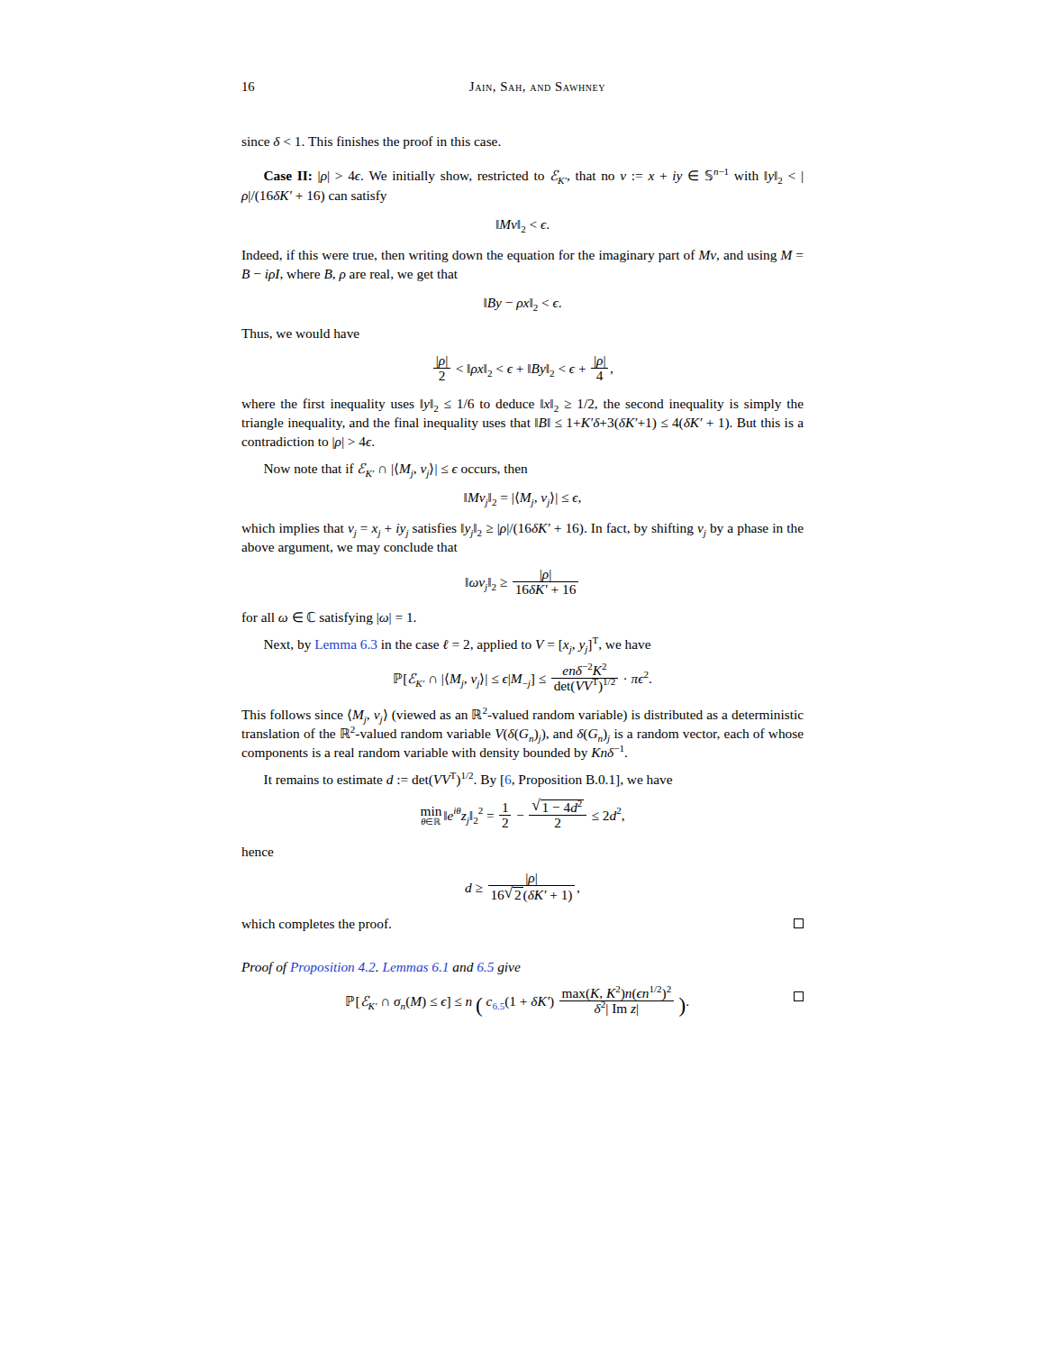16 Jain, Sah, and Sawhney
since δ < 1. This finishes the proof in this case.
Case II: |ρ| > 4ϵ. We initially show, restricted to ℰK′, that no v := x + iy ∈ 𝕊n−1 with ‖y‖2 < |ρ|/(16δK′ + 16) can satisfy
‖Mv‖2 < ϵ.
Indeed, if this were true, then writing down the equation for the imaginary part of Mv, and using M = B − iρI, where B, ρ are real, we get that
‖By − ρx‖2 < ϵ.
Thus, we would have
|ρ|2 < ‖ρx‖2 < ϵ + ‖By‖2 < ϵ + |ρ|4,
where the first inequality uses ‖y‖2 ≤ 1/6 to deduce ‖x‖2 ≥ 1/2, the second inequality is simply the triangle inequality, and the final inequality uses that ‖B‖ ≤ 1+K′δ+3(δK′+1) ≤ 4(δK′ + 1). But this is a contradiction to |ρ| > 4ϵ.
Now note that if ℰK′ ∩ |⟨Mj, vj⟩| ≤ ϵ occurs, then
‖Mvj‖2 = |⟨Mj, vj⟩| ≤ ϵ,
which implies that vj = xj + iyj satisfies ‖yj‖2 ≥ |ρ|/(16δK′ + 16). In fact, by shifting vj by a phase in the above argument, we may conclude that
‖ωvj‖2 ≥ |ρ|16δK′ + 16
for all ω ∈ ℂ satisfying |ω| = 1.
Next, by Lemma 6.3 in the case ℓ = 2, applied to V = [xj, yj]T, we have
ℙ[ℰK′ ∩ |⟨Mj, vj⟩| ≤ ϵ|M−j] ≤ enδ−2K2 det(VVT)1/2 · πϵ2.
This follows since ⟨Mj, vj⟩ (viewed as an ℝ2-valued random variable) is distributed as a deterministic translation of the ℝ2-valued random variable V(δ(Gn)j), and δ(Gn)j is a random vector, each of whose components is a real random variable with density bounded by Knδ−1.
It remains to estimate d := det(VVT)1/2. By [6, Proposition B.0.1], we have
min θ∈ℝ‖eiθzj‖22 = 12 − 1 − 4d2 2 ≤ 2d2,
hence
d ≥ |ρ| 162(δK′ + 1) ,
which completes the proof.
Proof of Proposition 4.2. Lemmas 6.1 and 6.5 give
ℙ[ℰK′ ∩ σn(M) ≤ ϵ] ≤ n ( c6.5(1 + δK′) max(K, K2)n(ϵn1/2)2 δ2| Im z| ).